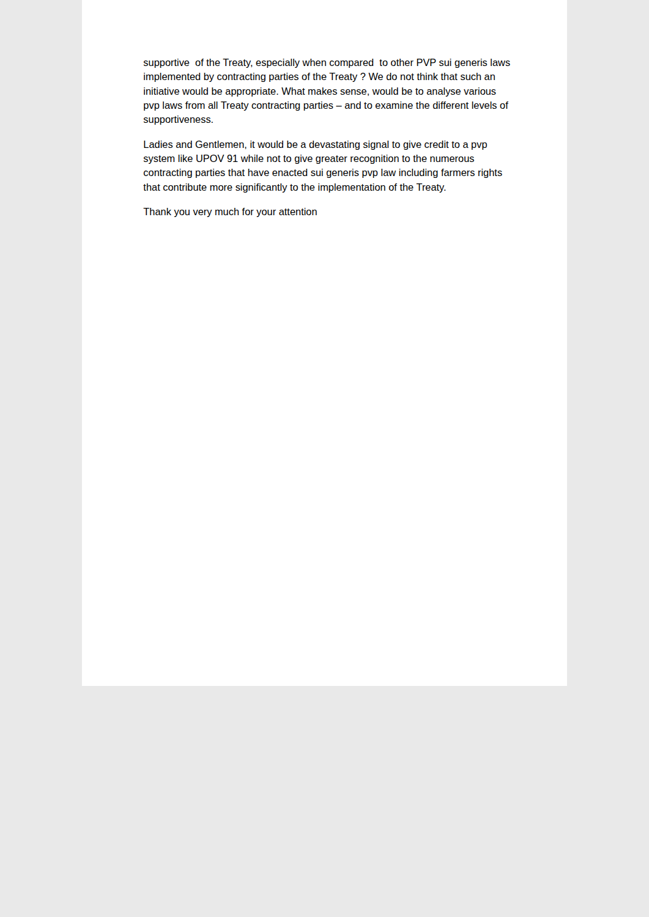supportive of the Treaty, especially when compared to other PVP sui generis laws implemented by contracting parties of the Treaty ? We do not think that such an initiative would be appropriate. What makes sense, would be to analyse various pvp laws from all Treaty contracting parties – and to examine the different levels of supportiveness.
Ladies and Gentlemen, it would be a devastating signal to give credit to a pvp system like UPOV 91 while not to give greater recognition to the numerous contracting parties that have enacted sui generis pvp law including farmers rights that contribute more significantly to the implementation of the Treaty.
Thank you very much for your attention